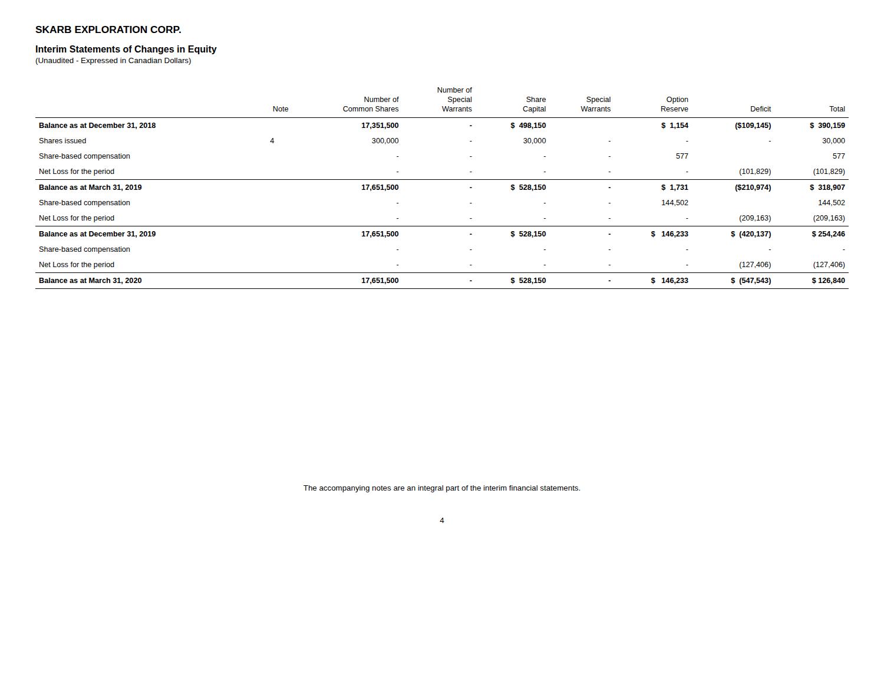SKARB EXPLORATION CORP.
Interim Statements of Changes in Equity
(Unaudited - Expressed in Canadian Dollars)
| | Note | Number of Common Shares | Number of Special Warrants | Share Capital | Special Warrants | Option Reserve | Deficit | Total |
| --- | --- | --- | --- | --- | --- | --- | --- | --- |
| Balance as at December 31, 2018 | | 17,351,500 | - | $ 498,150 | | $ 1,154 | ($109,145) | $ 390,159 |
| Shares issued | 4 | 300,000 | - | 30,000 | - | - | - | 30,000 |
| Share-based compensation | | - | - | - | - | 577 | | 577 |
| Net Loss for the period | | - | - | - | - | - | (101,829) | (101,829) |
| Balance as at March 31, 2019 | | 17,651,500 | - | $ 528,150 | - | $ 1,731 | ($210,974) | $ 318,907 |
| Share-based compensation | | - | - | - | - | 144,502 | | 144,502 |
| Net Loss for the period | | - | - | - | - | - | (209,163) | (209,163) |
| Balance as at December 31, 2019 | | 17,651,500 | - | $ 528,150 | - | $ 146,233 | $ (420,137) | $ 254,246 |
| Share-based compensation | | - | - | - | - | - | - | - |
| Net Loss for the period | | - | - | - | - | - | (127,406) | (127,406) |
| Balance as at March 31, 2020 | | 17,651,500 | - | $ 528,150 | - | $ 146,233 | $ (547,543) | $ 126,840 |
The accompanying notes are an integral part of the interim financial statements.
4